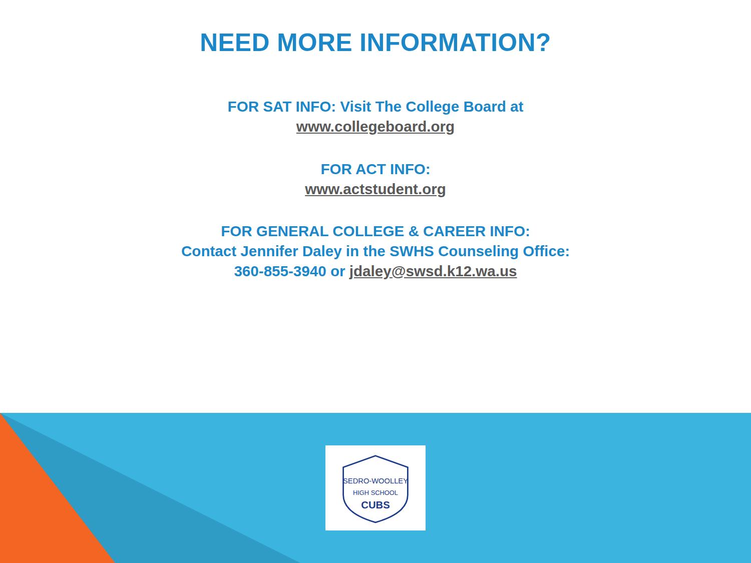Need More Information?
FOR SAT INFO: Visit The College Board at
www.collegeboard.org
FOR ACT INFO:
www.actstudent.org
FOR GENERAL COLLEGE & CAREER INFO:
Contact Jennifer Daley in the SWHS Counseling Office:
360-855-3940 or jdaley@swsd.k12.wa.us